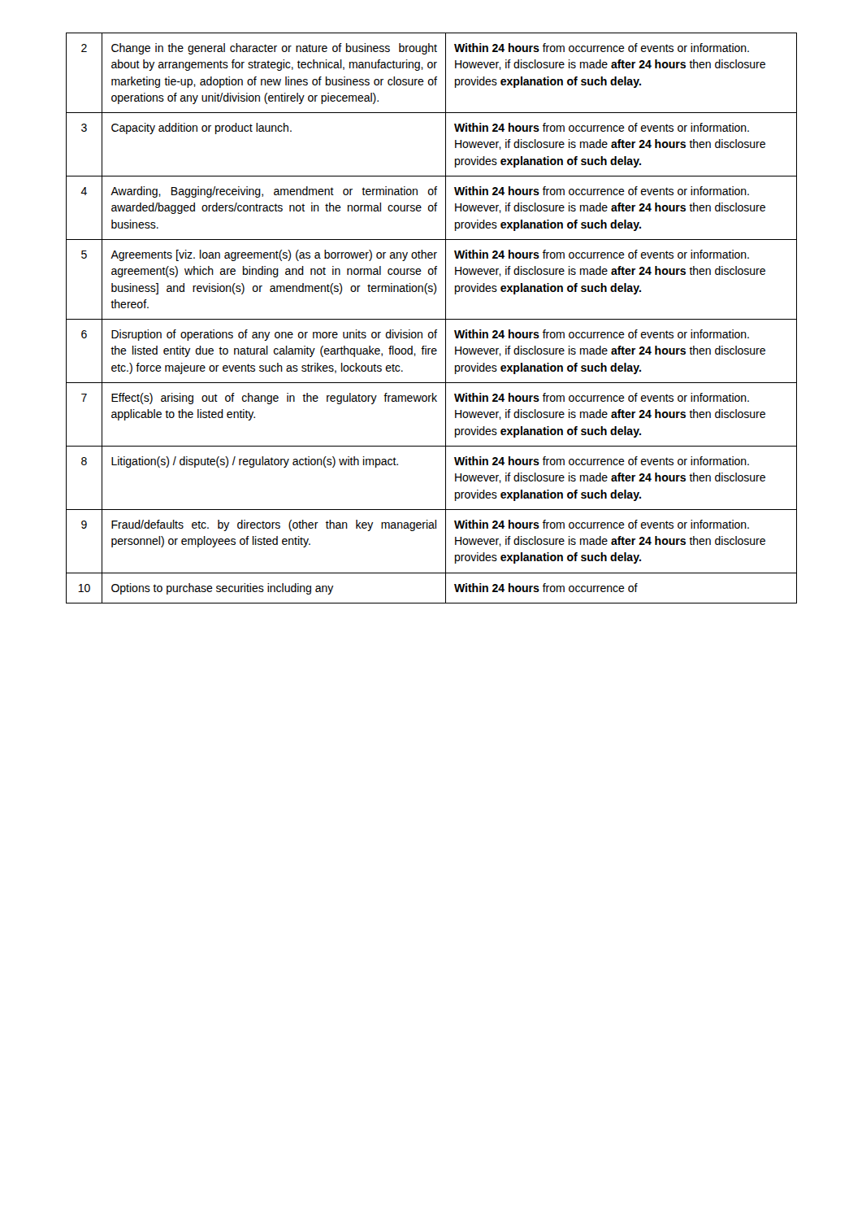| 2 | Change in the general character or nature of business brought about by arrangements for strategic, technical, manufacturing, or marketing tie-up, adoption of new lines of business or closure of operations of any unit/division (entirely or piecemeal). | Within 24 hours from occurrence of events or information. However, if disclosure is made after 24 hours then disclosure provides explanation of such delay. |
| 3 | Capacity addition or product launch. | Within 24 hours from occurrence of events or information. However, if disclosure is made after 24 hours then disclosure provides explanation of such delay. |
| 4 | Awarding, Bagging/receiving, amendment or termination of awarded/bagged orders/contracts not in the normal course of business. | Within 24 hours from occurrence of events or information. However, if disclosure is made after 24 hours then disclosure provides explanation of such delay. |
| 5 | Agreements [viz. loan agreement(s) (as a borrower) or any other agreement(s) which are binding and not in normal course of business] and revision(s) or amendment(s) or termination(s) thereof. | Within 24 hours from occurrence of events or information. However, if disclosure is made after 24 hours then disclosure provides explanation of such delay. |
| 6 | Disruption of operations of any one or more units or division of the listed entity due to natural calamity (earthquake, flood, fire etc.) force majeure or events such as strikes, lockouts etc. | Within 24 hours from occurrence of events or information. However, if disclosure is made after 24 hours then disclosure provides explanation of such delay. |
| 7 | Effect(s) arising out of change in the regulatory framework applicable to the listed entity. | Within 24 hours from occurrence of events or information. However, if disclosure is made after 24 hours then disclosure provides explanation of such delay. |
| 8 | Litigation(s) / dispute(s) / regulatory action(s) with impact. | Within 24 hours from occurrence of events or information. However, if disclosure is made after 24 hours then disclosure provides explanation of such delay. |
| 9 | Fraud/defaults etc. by directors (other than key managerial personnel) or employees of listed entity. | Within 24 hours from occurrence of events or information. However, if disclosure is made after 24 hours then disclosure provides explanation of such delay. |
| 10 | Options to purchase securities including any | Within 24 hours from occurrence of |